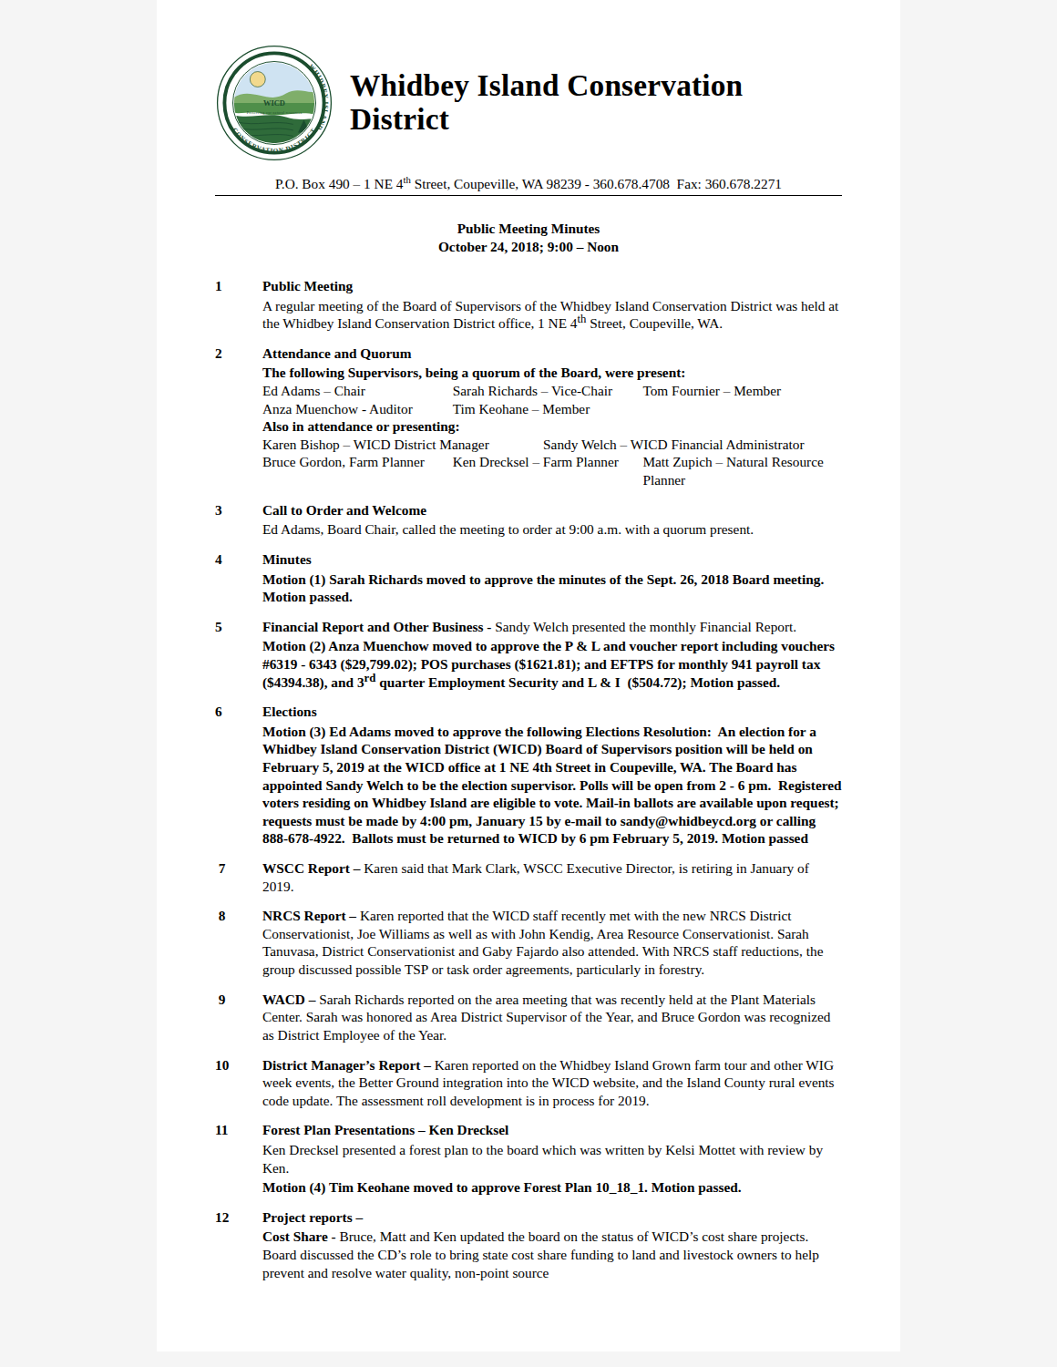WHIDBEY ISLAND CONSERVATION DISTRICT WICD Preserving our natural resources
Whidbey Island Conservation District
P.O. Box 490 – 1 NE 4th Street, Coupeville, WA 98239 - 360.678.4708 Fax: 360.678.2271
Public Meeting Minutes
October 24, 2018; 9:00 – Noon
| 1 | Public Meeting A regular meeting of the Board of Supervisors of the Whidbey Island Conservation District was held at the Whidbey Island Conservation District office, 1 NE 4 th Street, Coupeville, WA. |
| 2 | Attendance and Quorum The following Supervisors, being a quorum of the Board, were present: Ed Adams – Chair Sarah Richards – Vice-Chair Tom Fournier – Member Anza Muenchow - Auditor Tim Keohane – Member Also in attendance or presenting: Karen Bishop – WICD District Manager Sandy Welch – WICD Financial Administrator Bruce Gordon, Farm Planner Ken Drecksel – Farm Planner Matt Zupich – Natural Resource Planner |
| 3 | Call to Order and Welcome Ed Adams, Board Chair, called the meeting to order at 9:00 a.m. with a quorum present. |
| 4 | Minutes Motion (1) Sarah Richards moved to approve the minutes of the Sept. 26, 2018 Board meeting. Motion passed. |
| 5 | Financial Report and Other Business - Sandy Welch presented the monthly Financial Report. Motion (2) Anza Muenchow moved to approve the P & L and voucher report including vouchers #6319 - 6343 ($29,799.02); POS purchases ($1621.81); and EFTPS for monthly 941 payroll tax ($4394.38), and 3 rd quarter Employment Security and L & I ($504.72); Motion passed. |
| 6 | Elections Motion (3) Ed Adams moved to approve the following Elections Resolution: An election for a Whidbey Island Conservation District (WICD) Board of Supervisors position will be held on February 5, 2019 at the WICD office at 1 NE 4th Street in Coupeville, WA. The Board has appointed Sandy Welch to be the election supervisor. Polls will be open from 2 - 6 pm. Registered voters residing on Whidbey Island are eligible to vote. Mail-in ballots are available upon request; requests must be made by 4:00 pm, January 15 by e-mail to sandy@whidbeycd.org or calling 888-678-4922. Ballots must be returned to WICD by 6 pm February 5, 2019. Motion passed |
| 7 | WSCC Report – Karen said that Mark Clark, WSCC Executive Director, is retiring in January of 2019. |
| 8 | NRCS Report – Karen reported that the WICD staff recently met with the new NRCS District Conservationist, Joe Williams as well as with John Kendig, Area Resource Conservationist. Sarah Tanuvasa, District Conservationist and Gaby Fajardo also attended. With NRCS staff reductions, the group discussed possible TSP or task order agreements, particularly in forestry. |
| 9 | WACD – Sarah Richards reported on the area meeting that was recently held at the Plant Materials Center. Sarah was honored as Area District Supervisor of the Year, and Bruce Gordon was recognized as District Employee of the Year. |
| 10 | District Manager’s Report – Karen reported on the Whidbey Island Grown farm tour and other WIG week events, the Better Ground integration into the WICD website, and the Island County rural events code update. The assessment roll development is in process for 2019. |
| 11 | Forest Plan Presentations – Ken Drecksel Ken Drecksel presented a forest plan to the board which was written by Kelsi Mottet with review by Ken. Motion (4) Tim Keohane moved to approve Forest Plan 10_18_1. Motion passed. |
| 12 | Project reports – Cost Share - Bruce, Matt and Ken updated the board on the status of WICD’s cost share projects. Board discussed the CD’s role to bring state cost share funding to land and livestock owners to help prevent and resolve water quality, non-point source |